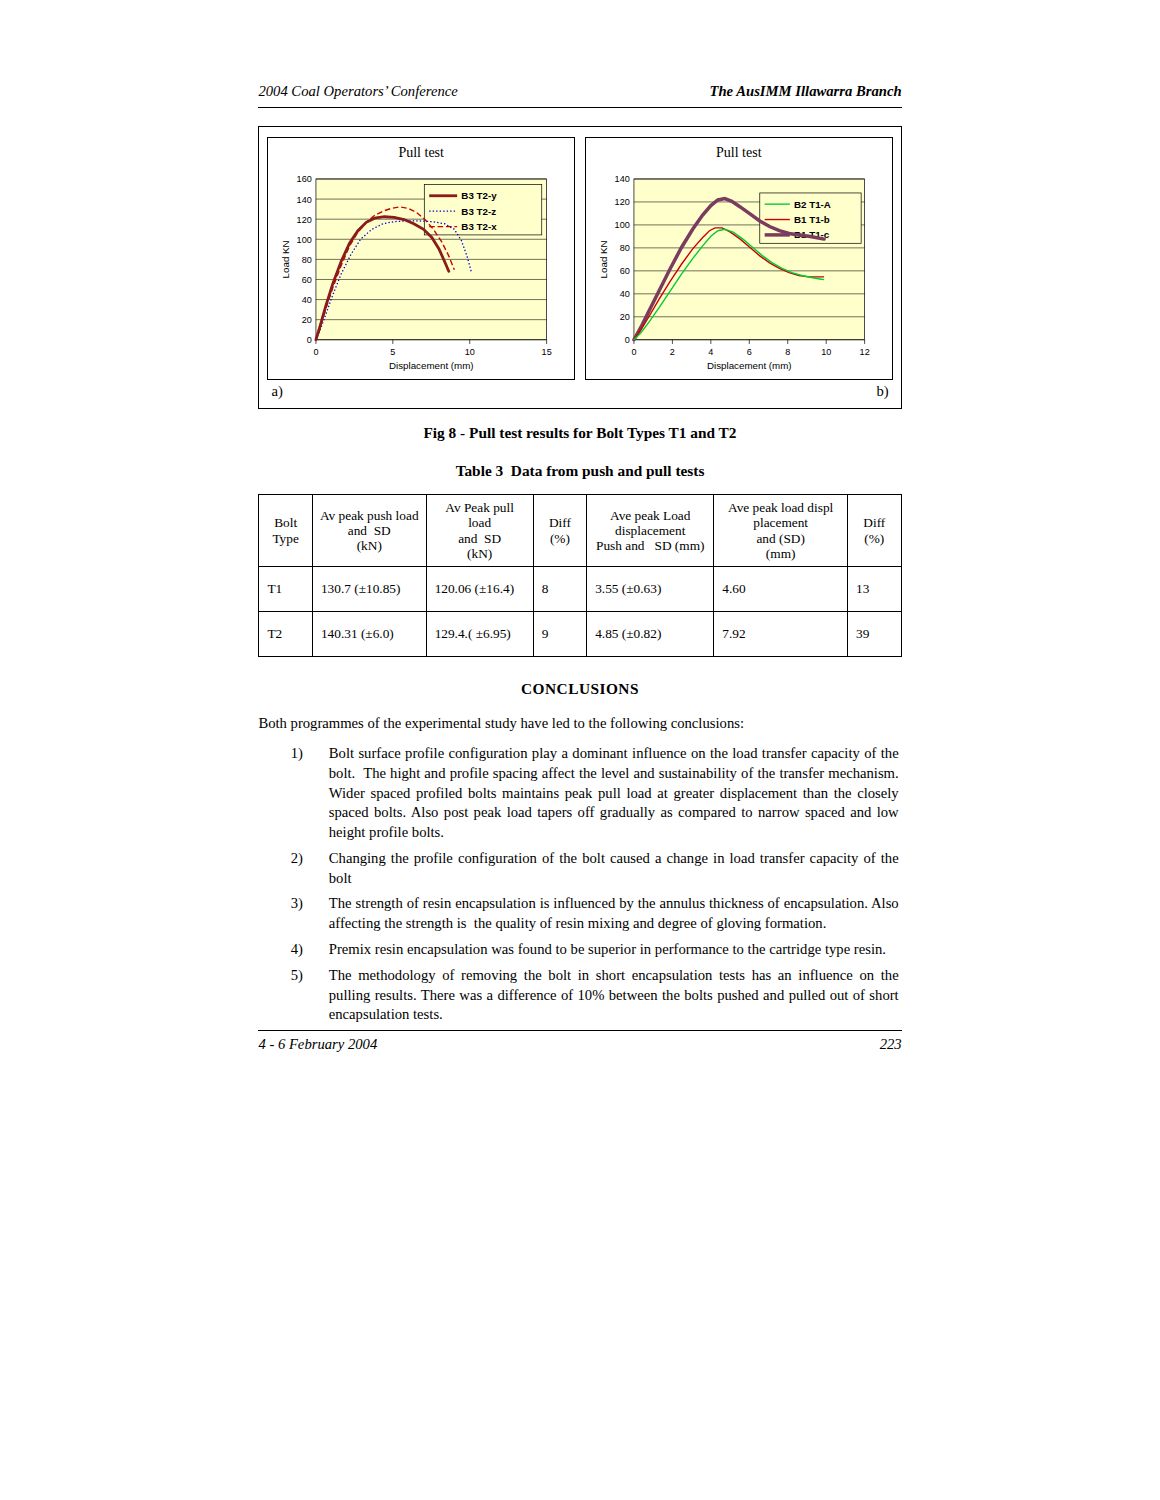2004 Coal Operators’ Conference
The AusIMM Illawarra Branch
Pull test
160 140 120 100 80 60 40 20 0 Load KN 0 5 10 15 Displacement (mm) B3 T2-y B3 T2-z B3 T2-x
Pull test
140 120 100 80 60 40 20 0 Load KN 0 2 4 6 8 10 12 Displacement (mm) B2 T1-A B1 T1-b B1 T1-c
a) b)
Fig 8 - Pull test results for Bolt Types T1 and T2
Table 3 Data from push and pull tests
| Bolt Type | Av peak push load and SD (kN) | Av Peak pull load and SD (kN) | Diff (%) | Ave peak Load displacement Push and SD (mm) | Ave peak load displ placement and (SD) (mm) | Diff (%) |
| --- | --- | --- | --- | --- | --- | --- |
| T1 | 130.7 (±10.85) | 120.06 (±16.4) | 8 | 3.55 (±0.63) | 4.60 | 13 |
| T2 | 140.31 (±6.0) | 129.4.( ±6.95) | 9 | 4.85 (±0.82) | 7.92 | 39 |
CONCLUSIONS
Both programmes of the experimental study have led to the following conclusions:
1) Bolt surface profile configuration play a dominant influence on the load transfer capacity of the bolt. The hight and profile spacing affect the level and sustainability of the transfer mechanism. Wider spaced profiled bolts maintains peak pull load at greater displacement than the closely spaced bolts. Also post peak load tapers off gradually as compared to narrow spaced and low height profile bolts.
2) Changing the profile configuration of the bolt caused a change in load transfer capacity of the bolt
3) The strength of resin encapsulation is influenced by the annulus thickness of encapsulation. Also affecting the strength is the quality of resin mixing and degree of gloving formation.
4) Premix resin encapsulation was found to be superior in performance to the cartridge type resin.
5) The methodology of removing the bolt in short encapsulation tests has an influence on the pulling results. There was a difference of 10% between the bolts pushed and pulled out of short encapsulation tests.
4 - 6 February 2004
223